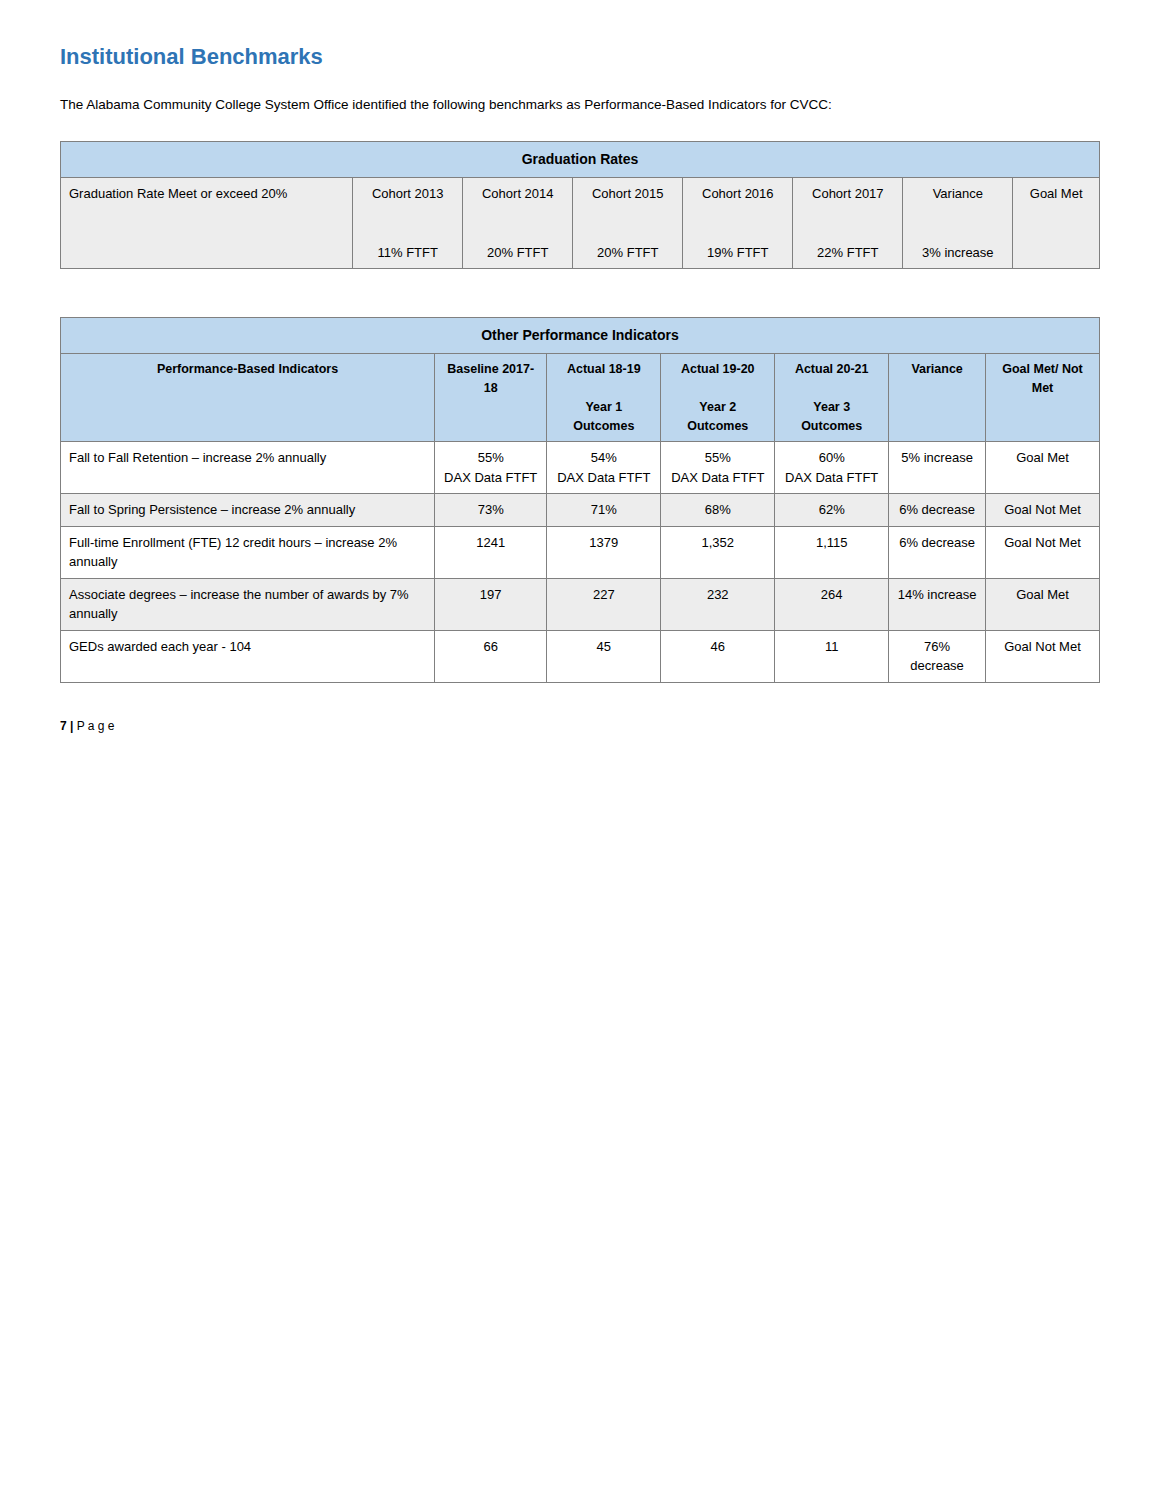Institutional Benchmarks
The Alabama Community College System Office identified the following benchmarks as Performance-Based Indicators for CVCC:
| Graduation Rates |
| --- |
| Graduation Rate Meet or exceed 20% | Cohort 2013 11% FTFT | Cohort 2014 20% FTFT | Cohort 2015 20% FTFT | Cohort 2016 19% FTFT | Cohort 2017 22% FTFT | Variance 3% increase | Goal Met |
| Other Performance Indicators |
| --- |
| Performance-Based Indicators | Baseline 2017-18 | Actual 18-19 Year 1 Outcomes | Actual 19-20 Year 2 Outcomes | Actual 20-21 Year 3 Outcomes | Variance | Goal Met/ Not Met |
| Fall to Fall Retention – increase 2% annually | 55% DAX Data FTFT | 54% DAX Data FTFT | 55% DAX Data FTFT | 60% DAX Data FTFT | 5% increase | Goal Met |
| Fall to Spring Persistence – increase 2% annually | 73% | 71% | 68% | 62% | 6% decrease | Goal Not Met |
| Full-time Enrollment (FTE) 12 credit hours – increase 2% annually | 1241 | 1379 | 1,352 | 1,115 | 6% decrease | Goal Not Met |
| Associate degrees – increase the number of awards by 7% annually | 197 | 227 | 232 | 264 | 14% increase | Goal Met |
| GEDs awarded each year - 104 | 66 | 45 | 46 | 11 | 76% decrease | Goal Not Met |
7 | P a g e